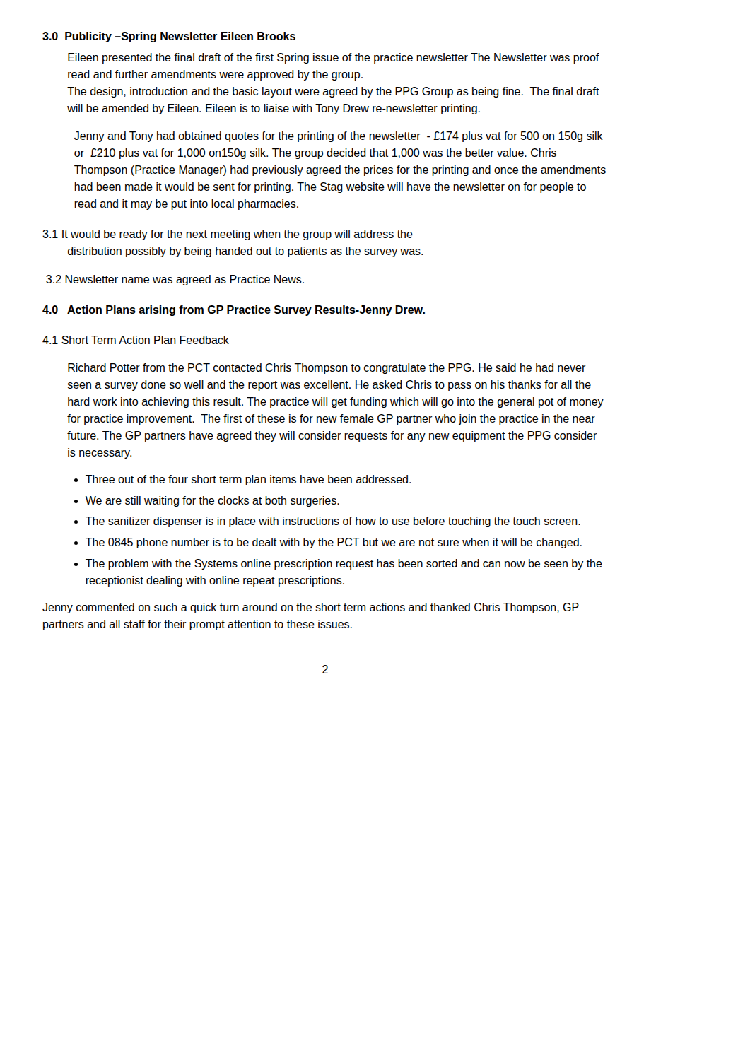3.0 Publicity –Spring Newsletter Eileen Brooks
Eileen presented the final draft of the first Spring issue of the practice newsletter The Newsletter was proof read and further amendments were approved by the group.
The design, introduction and the basic layout were agreed by the PPG Group as being fine. The final draft will be amended by Eileen. Eileen is to liaise with Tony Drew re-newsletter printing.
Jenny and Tony had obtained quotes for the printing of the newsletter - £174 plus vat for 500 on 150g silk or £210 plus vat for 1,000 on150g silk. The group decided that 1,000 was the better value. Chris Thompson (Practice Manager) had previously agreed the prices for the printing and once the amendments had been made it would be sent for printing. The Stag website will have the newsletter on for people to read and it may be put into local pharmacies.
3.1 It would be ready for the next meeting when the group will address the
distribution possibly by being handed out to patients as the survey was.
3.2 Newsletter name was agreed as Practice News.
4.0 Action Plans arising from GP Practice Survey Results-Jenny Drew.
4.1 Short Term Action Plan Feedback
Richard Potter from the PCT contacted Chris Thompson to congratulate the PPG. He said he had never seen a survey done so well and the report was excellent. He asked Chris to pass on his thanks for all the hard work into achieving this result. The practice will get funding which will go into the general pot of money for practice improvement. The first of these is for new female GP partner who join the practice in the near future. The GP partners have agreed they will consider requests for any new equipment the PPG consider is necessary.
Three out of the four short term plan items have been addressed.
We are still waiting for the clocks at both surgeries.
The sanitizer dispenser is in place with instructions of how to use before touching the touch screen.
The 0845 phone number is to be dealt with by the PCT but we are not sure when it will be changed.
The problem with the Systems online prescription request has been sorted and can now be seen by the receptionist dealing with online repeat prescriptions.
Jenny commented on such a quick turn around on the short term actions and thanked Chris Thompson, GP partners and all staff for their prompt attention to these issues.
2